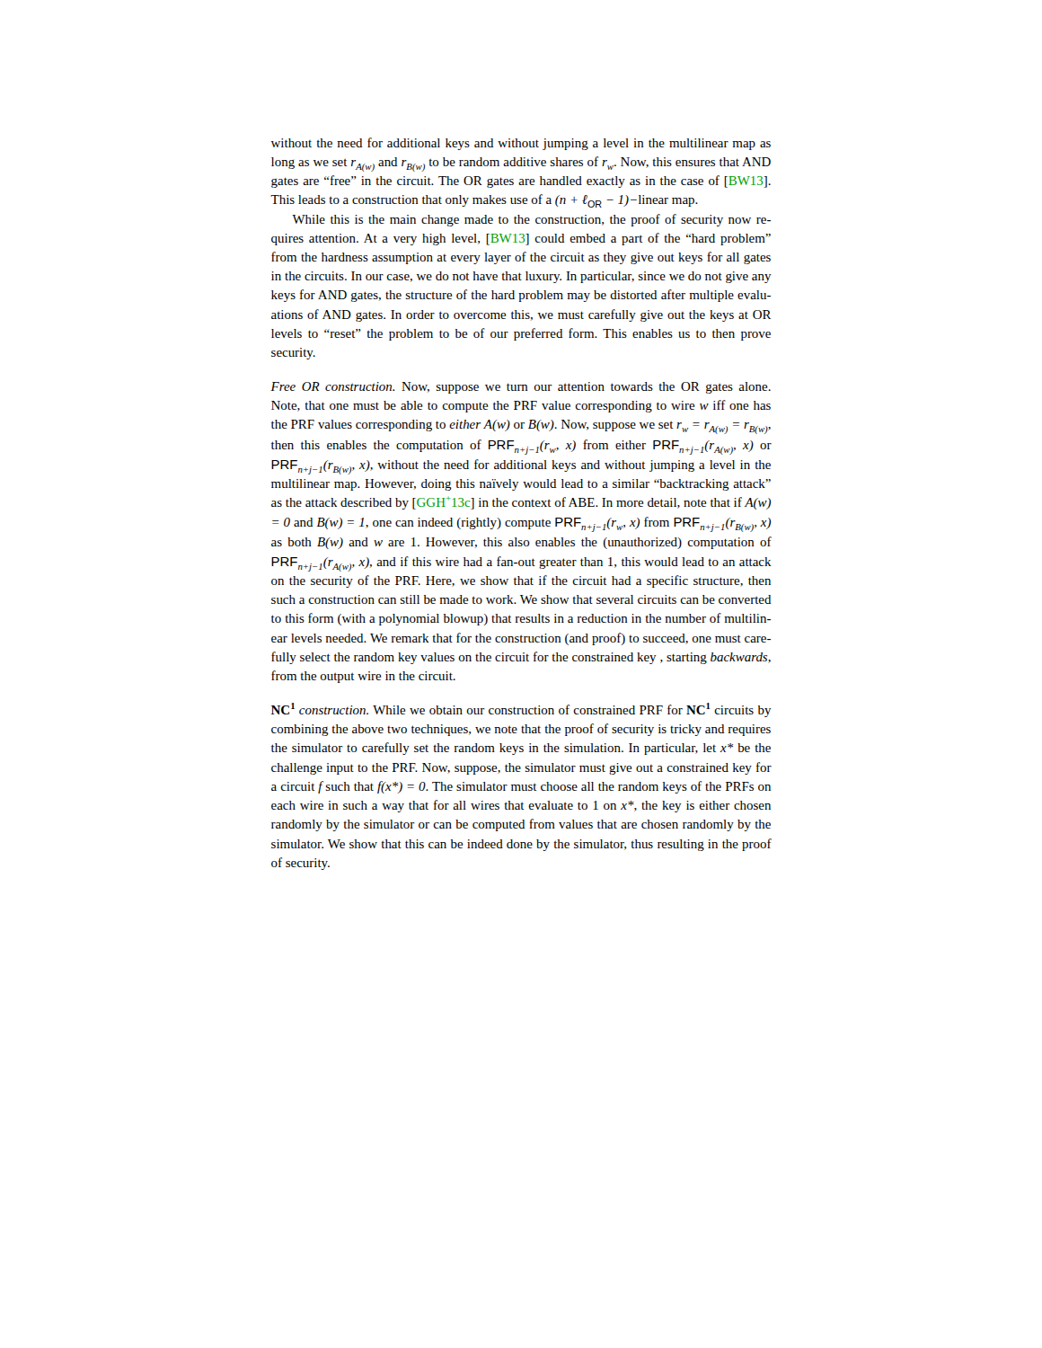without the need for additional keys and without jumping a level in the multilinear map as long as we set rA(w) and rB(w) to be random additive shares of rw. Now, this ensures that AND gates are “free” in the circuit. The OR gates are handled exactly as in the case of [BW13]. This leads to a construction that only makes use of a (n + ℓOR − 1)−linear map.
While this is the main change made to the construction, the proof of security now requires attention. At a very high level, [BW13] could embed a part of the “hard problem” from the hardness assumption at every layer of the circuit as they give out keys for all gates in the circuits. In our case, we do not have that luxury. In particular, since we do not give any keys for AND gates, the structure of the hard problem may be distorted after multiple evaluations of AND gates. In order to overcome this, we must carefully give out the keys at OR levels to “reset” the problem to be of our preferred form. This enables us to then prove security.
Free OR construction. Now, suppose we turn our attention towards the OR gates alone. Note, that one must be able to compute the PRF value corresponding to wire w iff one has the PRF values corresponding to either A(w) or B(w). Now, suppose we set rw = rA(w) = rB(w), then this enables the computation of PRFn+j−1(rw, x) from either PRFn+j−1(rA(w), x) or PRFn+j−1(rB(w), x), without the need for additional keys and without jumping a level in the multilinear map. However, doing this naïvely would lead to a similar “backtracking attack” as the attack described by [GGH+13c] in the context of ABE. In more detail, note that if A(w) = 0 and B(w) = 1, one can indeed (rightly) compute PRFn+j−1(rw, x) from PRFn+j−1(rB(w), x) as both B(w) and w are 1. However, this also enables the (unauthorized) computation of PRFn+j−1(rA(w), x), and if this wire had a fan-out greater than 1, this would lead to an attack on the security of the PRF. Here, we show that if the circuit had a specific structure, then such a construction can still be made to work. We show that several circuits can be converted to this form (with a polynomial blowup) that results in a reduction in the number of multilinear levels needed. We remark that for the construction (and proof) to succeed, one must carefully select the random key values on the circuit for the constrained key , starting backwards, from the output wire in the circuit.
NC1 construction. While we obtain our construction of constrained PRF for NC1 circuits by combining the above two techniques, we note that the proof of security is tricky and requires the simulator to carefully set the random keys in the simulation. In particular, let x* be the challenge input to the PRF. Now, suppose, the simulator must give out a constrained key for a circuit f such that f(x*) = 0. The simulator must choose all the random keys of the PRFs on each wire in such a way that for all wires that evaluate to 1 on x*, the key is either chosen randomly by the simulator or can be computed from values that are chosen randomly by the simulator. We show that this can be indeed done by the simulator, thus resulting in the proof of security.